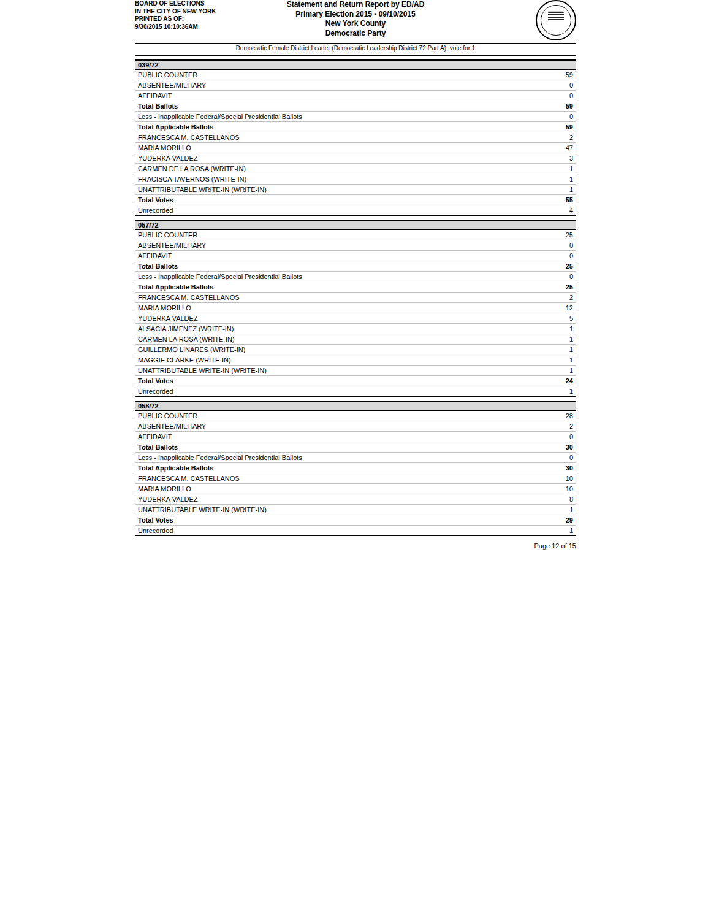BOARD OF ELECTIONS
IN THE CITY OF NEW YORK
PRINTED AS OF:
9/30/2015 10:10:36AM
Statement and Return Report by ED/AD
Primary Election 2015 - 09/10/2015
New York County
Democratic Party
Democratic Female District Leader (Democratic Leadership District 72 Part A), vote for 1
039/72
| PUBLIC COUNTER | 59 |
| ABSENTEE/MILITARY | 0 |
| AFFIDAVIT | 0 |
| Total Ballots | 59 |
| Less - Inapplicable Federal/Special Presidential Ballots | 0 |
| Total Applicable Ballots | 59 |
| FRANCESCA M. CASTELLANOS | 2 |
| MARIA MORILLO | 47 |
| YUDERKA VALDEZ | 3 |
| CARMEN DE LA ROSA (WRITE-IN) | 1 |
| FRACISCA TAVERNOS (WRITE-IN) | 1 |
| UNATTRIBUTABLE WRITE-IN (WRITE-IN) | 1 |
| Total Votes | 55 |
| Unrecorded | 4 |
057/72
| PUBLIC COUNTER | 25 |
| ABSENTEE/MILITARY | 0 |
| AFFIDAVIT | 0 |
| Total Ballots | 25 |
| Less - Inapplicable Federal/Special Presidential Ballots | 0 |
| Total Applicable Ballots | 25 |
| FRANCESCA M. CASTELLANOS | 2 |
| MARIA MORILLO | 12 |
| YUDERKA VALDEZ | 5 |
| ALSACIA JIMENEZ (WRITE-IN) | 1 |
| CARMEN LA ROSA (WRITE-IN) | 1 |
| GUILLERMO LINARES (WRITE-IN) | 1 |
| MAGGIE CLARKE (WRITE-IN) | 1 |
| UNATTRIBUTABLE WRITE-IN (WRITE-IN) | 1 |
| Total Votes | 24 |
| Unrecorded | 1 |
058/72
| PUBLIC COUNTER | 28 |
| ABSENTEE/MILITARY | 2 |
| AFFIDAVIT | 0 |
| Total Ballots | 30 |
| Less - Inapplicable Federal/Special Presidential Ballots | 0 |
| Total Applicable Ballots | 30 |
| FRANCESCA M. CASTELLANOS | 10 |
| MARIA MORILLO | 10 |
| YUDERKA VALDEZ | 8 |
| UNATTRIBUTABLE WRITE-IN (WRITE-IN) | 1 |
| Total Votes | 29 |
| Unrecorded | 1 |
Page 12 of 15